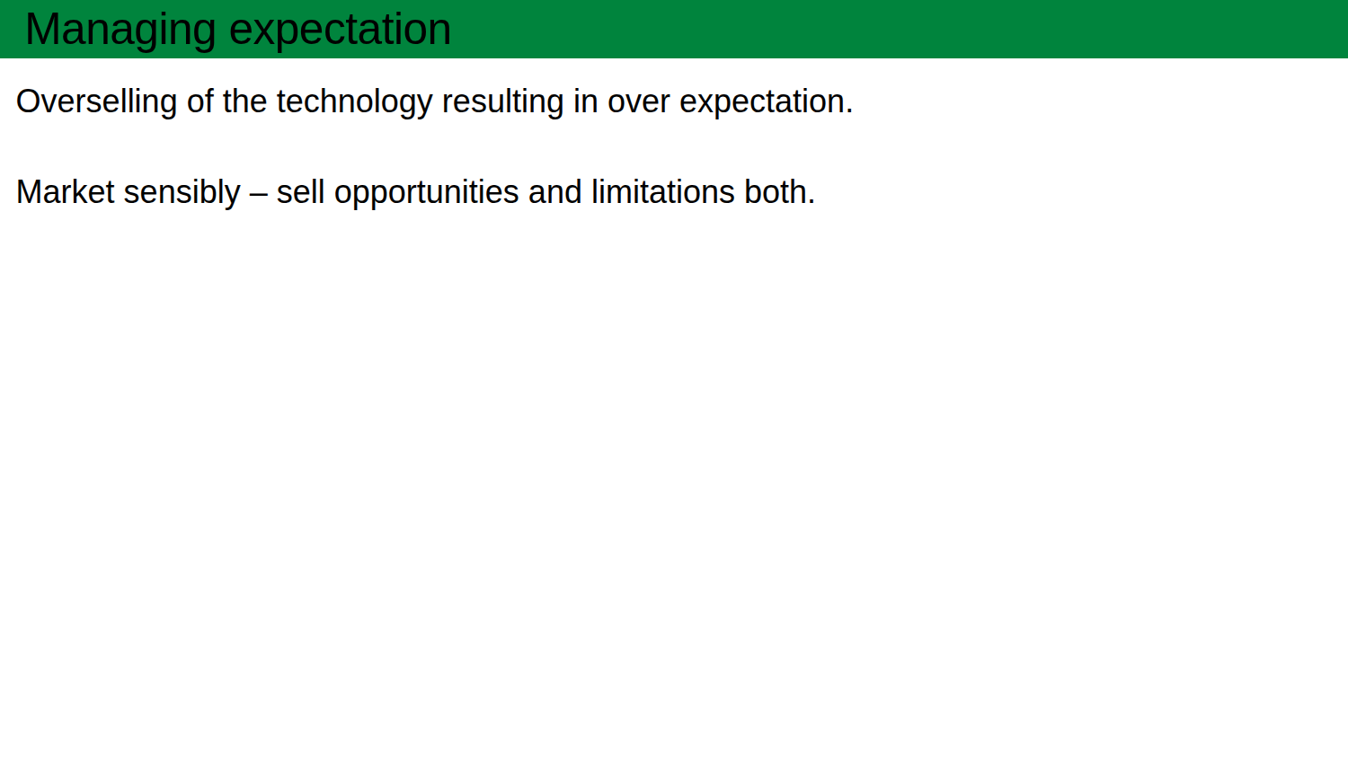Managing expectation
Overselling of the technology resulting in over expectation.
Market sensibly – sell opportunities and limitations both.